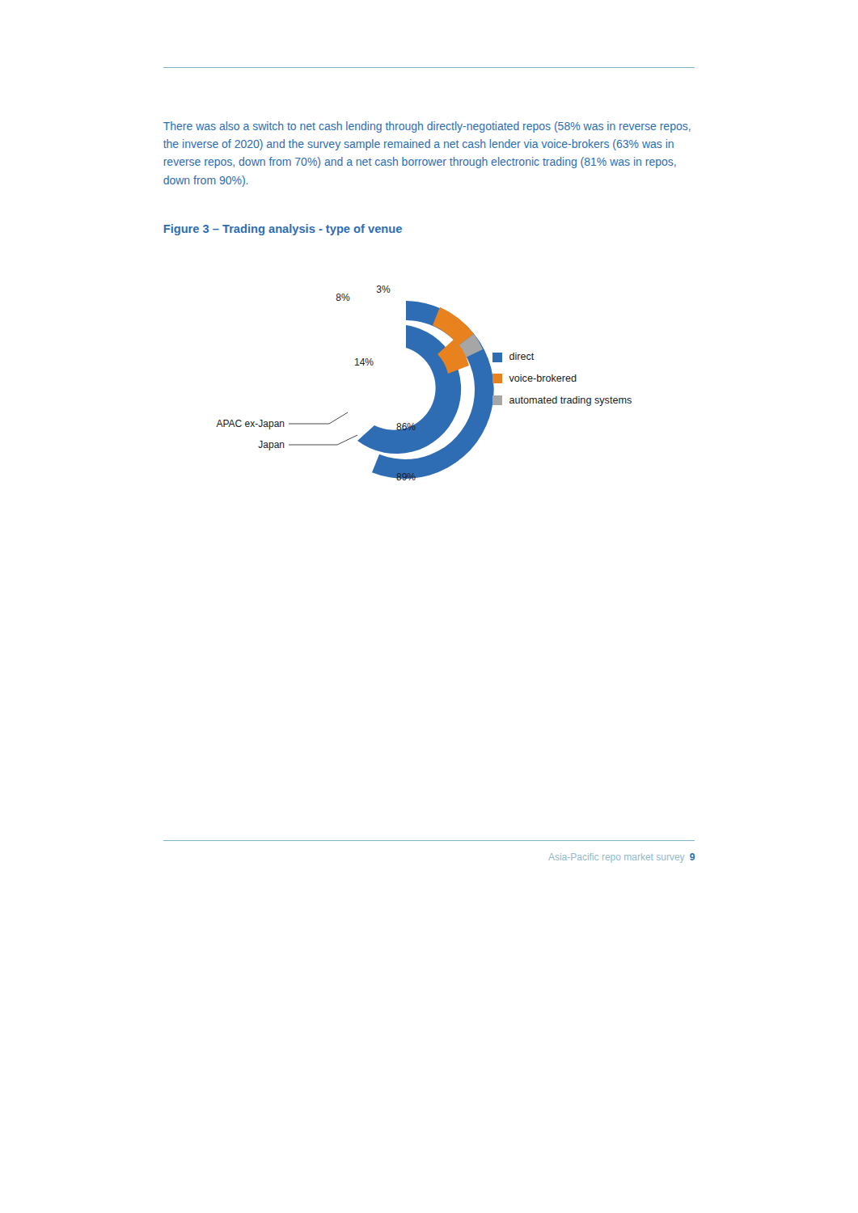There was also a switch to net cash lending through directly-negotiated repos (58% was in reverse repos, the inverse of 2020) and the survey sample remained a net cash lender via voice-brokers (63% was in reverse repos, down from 70%) and a net cash borrower through electronic trading (81% was in repos, down from 90%).
Figure 3 – Trading analysis - type of venue
89% 8% 3% 86% 14% APAC ex-Japan Japan
direct
voice-brokered
automated trading systems
Asia-Pacific repo market survey9